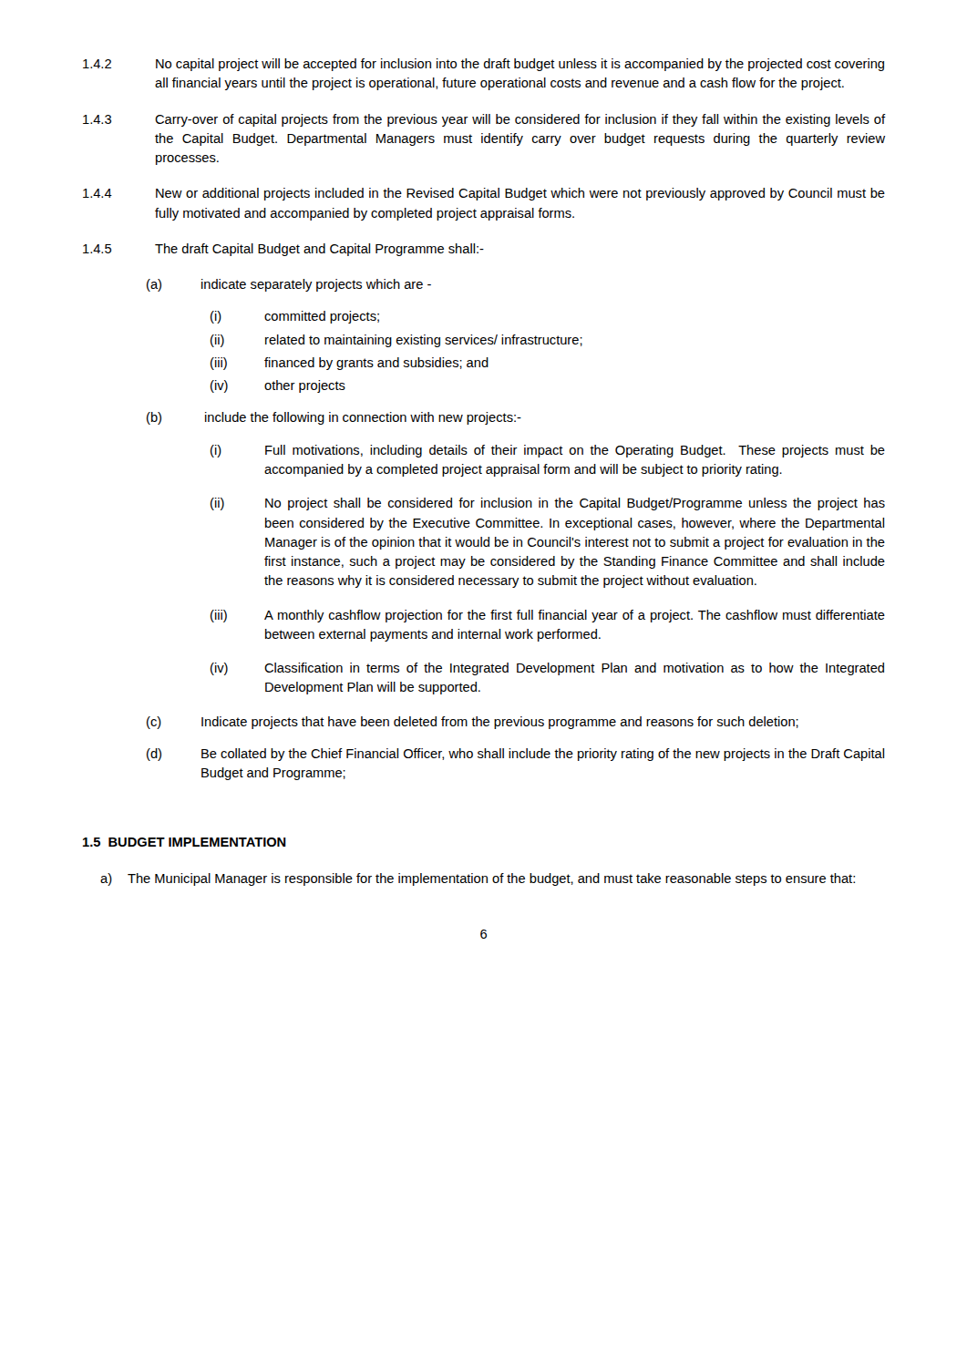1.4.2
No capital project will be accepted for inclusion into the draft budget unless it is accompanied by the projected cost covering all financial years until the project is operational, future operational costs and revenue and a cash flow for the project.
1.4.3
Carry-over of capital projects from the previous year will be considered for inclusion if they fall within the existing levels of the Capital Budget. Departmental Managers must identify carry over budget requests during the quarterly review processes.
1.4.4
New or additional projects included in the Revised Capital Budget which were not previously approved by Council must be fully motivated and accompanied by completed project appraisal forms.
1.4.5
The draft Capital Budget and Capital Programme shall:-
(a)
indicate separately projects which are -
(i)
committed projects;
(ii)
related to maintaining existing services/ infrastructure;
(iii)
financed by grants and subsidies; and
(iv)
other projects
(b)
include the following in connection with new projects:-
(i)
Full motivations, including details of their impact on the Operating Budget. These projects must be accompanied by a completed project appraisal form and will be subject to priority rating.
(ii)
No project shall be considered for inclusion in the Capital Budget/Programme unless the project has been considered by the Executive Committee. In exceptional cases, however, where the Departmental Manager is of the opinion that it would be in Council's interest not to submit a project for evaluation in the first instance, such a project may be considered by the Standing Finance Committee and shall include the reasons why it is considered necessary to submit the project without evaluation.
(iii)
A monthly cashflow projection for the first full financial year of a project. The cashflow must differentiate between external payments and internal work performed.
(iv)
Classification in terms of the Integrated Development Plan and motivation as to how the Integrated Development Plan will be supported.
(c)
Indicate projects that have been deleted from the previous programme and reasons for such deletion;
(d)
Be collated by the Chief Financial Officer, who shall include the priority rating of the new projects in the Draft Capital Budget and Programme;
1.5 BUDGET IMPLEMENTATION
a)
The Municipal Manager is responsible for the implementation of the budget, and must take reasonable steps to ensure that:
6